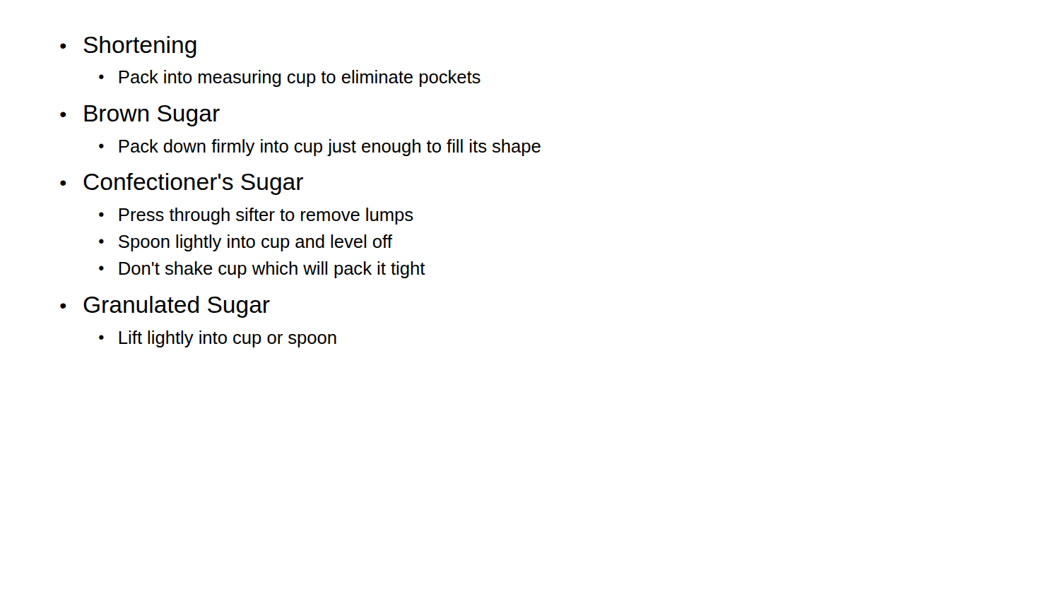Shortening
Pack into measuring cup to eliminate pockets
Brown Sugar
Pack down firmly into cup just enough to fill its shape
Confectioner's Sugar
Press through sifter to remove lumps
Spoon lightly into cup and level off
Don't shake cup which will pack it tight
Granulated Sugar
Lift lightly into cup or spoon